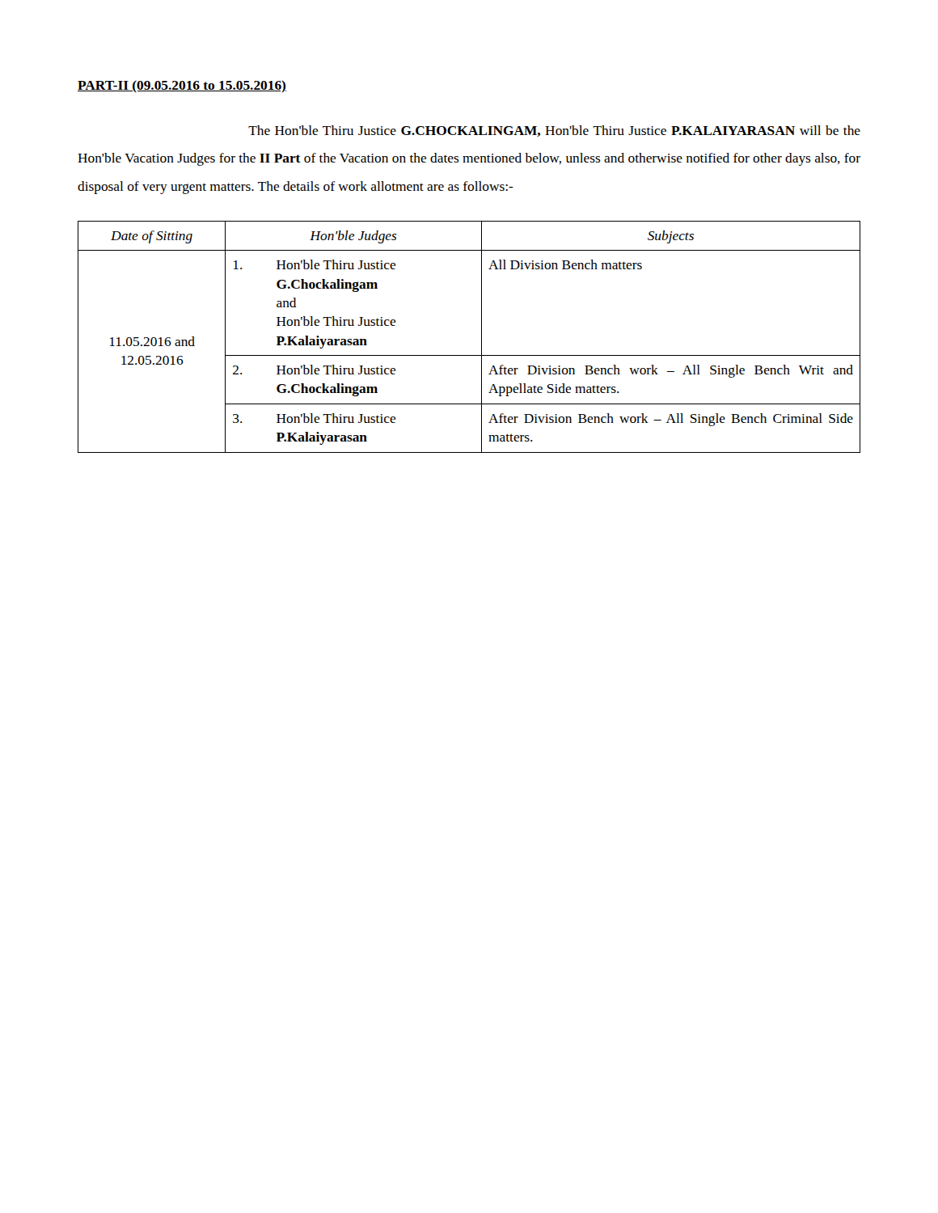PART-II (09.05.2016 to 15.05.2016)
The Hon'ble Thiru Justice G.CHOCKALINGAM, Hon'ble Thiru Justice P.KALAIYARASAN will be the Hon'ble Vacation Judges for the II Part of the Vacation on the dates mentioned below, unless and otherwise notified for other days also, for disposal of very urgent matters. The details of work allotment are as follows:-
| Date of Sitting | Hon'ble Judges | Subjects |
| --- | --- | --- |
| 11.05.2016 and 12.05.2016 | 1. | Hon'ble Thiru Justice G.Chockalingam and Hon'ble Thiru Justice P.Kalaiyarasan | All Division Bench matters |
| 2. | Hon'ble Thiru Justice G.Chockalingam | After Division Bench work – All Single Bench Writ and Appellate Side matters. |
| 3. | Hon'ble Thiru Justice P.Kalaiyarasan | After Division Bench work – All Single Bench Criminal Side matters. |